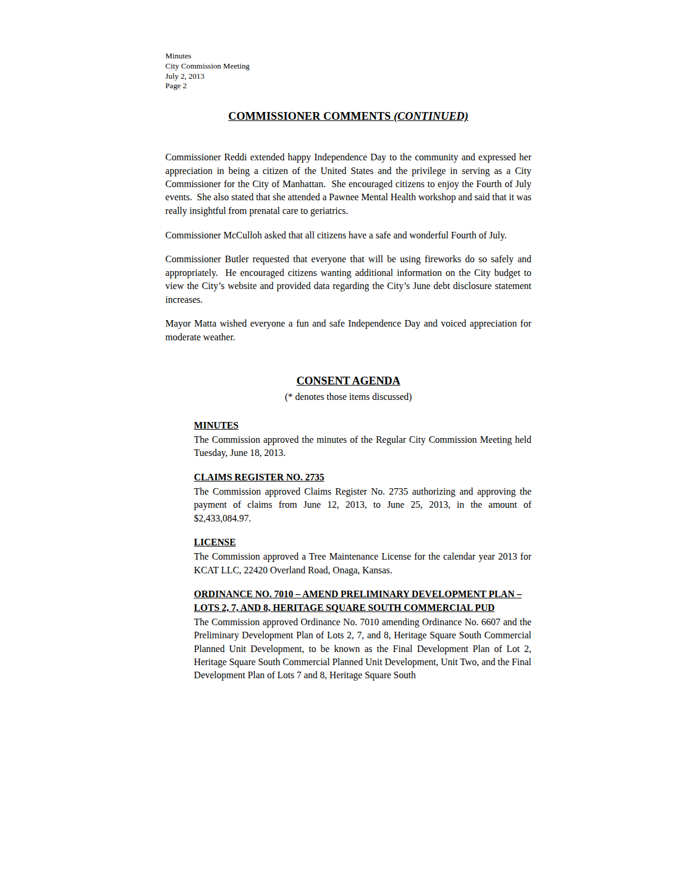Minutes
City Commission Meeting
July 2, 2013
Page 2
COMMISSIONER COMMENTS (CONTINUED)
Commissioner Reddi extended happy Independence Day to the community and expressed her appreciation in being a citizen of the United States and the privilege in serving as a City Commissioner for the City of Manhattan. She encouraged citizens to enjoy the Fourth of July events. She also stated that she attended a Pawnee Mental Health workshop and said that it was really insightful from prenatal care to geriatrics.
Commissioner McCulloh asked that all citizens have a safe and wonderful Fourth of July.
Commissioner Butler requested that everyone that will be using fireworks do so safely and appropriately. He encouraged citizens wanting additional information on the City budget to view the City’s website and provided data regarding the City’s June debt disclosure statement increases.
Mayor Matta wished everyone a fun and safe Independence Day and voiced appreciation for moderate weather.
CONSENT AGENDA
(* denotes those items discussed)
MINUTES
The Commission approved the minutes of the Regular City Commission Meeting held Tuesday, June 18, 2013.
CLAIMS REGISTER NO. 2735
The Commission approved Claims Register No. 2735 authorizing and approving the payment of claims from June 12, 2013, to June 25, 2013, in the amount of $2,433,084.97.
LICENSE
The Commission approved a Tree Maintenance License for the calendar year 2013 for KCAT LLC, 22420 Overland Road, Onaga, Kansas.
ORDINANCE NO. 7010 – AMEND PRELIMINARY DEVELOPMENT PLAN – LOTS 2, 7, AND 8, HERITAGE SQUARE SOUTH COMMERCIAL PUD
The Commission approved Ordinance No. 7010 amending Ordinance No. 6607 and the Preliminary Development Plan of Lots 2, 7, and 8, Heritage Square South Commercial Planned Unit Development, to be known as the Final Development Plan of Lot 2, Heritage Square South Commercial Planned Unit Development, Unit Two, and the Final Development Plan of Lots 7 and 8, Heritage Square South